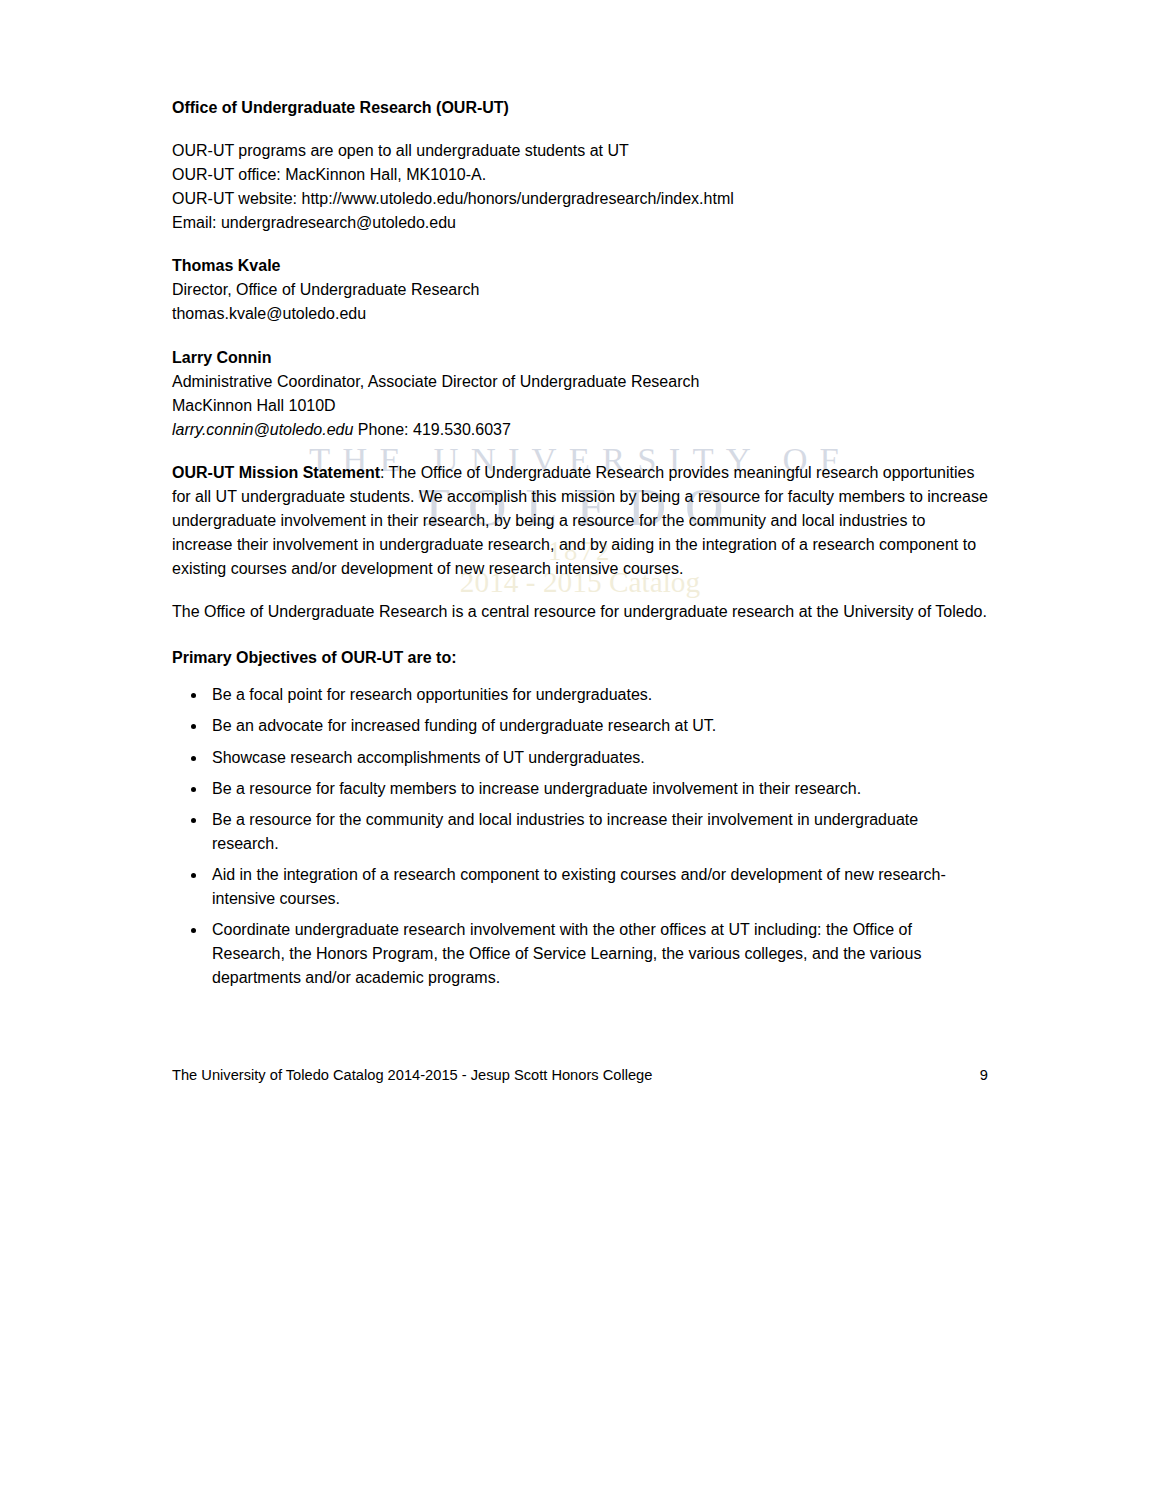THE UNIVERSITY OF
TOLEDO
1872
2014 - 2015 Catalog
Office of Undergraduate Research (OUR-UT)
OUR-UT programs are open to all undergraduate students at UT
OUR-UT office: MacKinnon Hall, MK1010-A.
OUR-UT website: http://www.utoledo.edu/honors/undergradresearch/index.html
Email: undergradresearch@utoledo.edu
Thomas Kvale
Director, Office of Undergraduate Research
thomas.kvale@utoledo.edu
Larry Connin
Administrative Coordinator, Associate Director of Undergraduate Research
MacKinnon Hall 1010D
larry.connin@utoledo.edu Phone: 419.530.6037
OUR-UT Mission Statement: The Office of Undergraduate Research provides meaningful research opportunities for all UT undergraduate students. We accomplish this mission by being a resource for faculty members to increase undergraduate involvement in their research, by being a resource for the community and local industries to increase their involvement in undergraduate research, and by aiding in the integration of a research component to existing courses and/or development of new research intensive courses.
The Office of Undergraduate Research is a central resource for undergraduate research at the University of Toledo.
Primary Objectives of OUR-UT are to:
Be a focal point for research opportunities for undergraduates.
Be an advocate for increased funding of undergraduate research at UT.
Showcase research accomplishments of UT undergraduates.
Be a resource for faculty members to increase undergraduate involvement in their research.
Be a resource for the community and local industries to increase their involvement in undergraduate research.
Aid in the integration of a research component to existing courses and/or development of new research-intensive courses.
Coordinate undergraduate research involvement with the other offices at UT including: the Office of Research, the Honors Program, the Office of Service Learning, the various colleges, and the various departments and/or academic programs.
The University of Toledo Catalog 2014-2015 - Jesup Scott Honors College 9